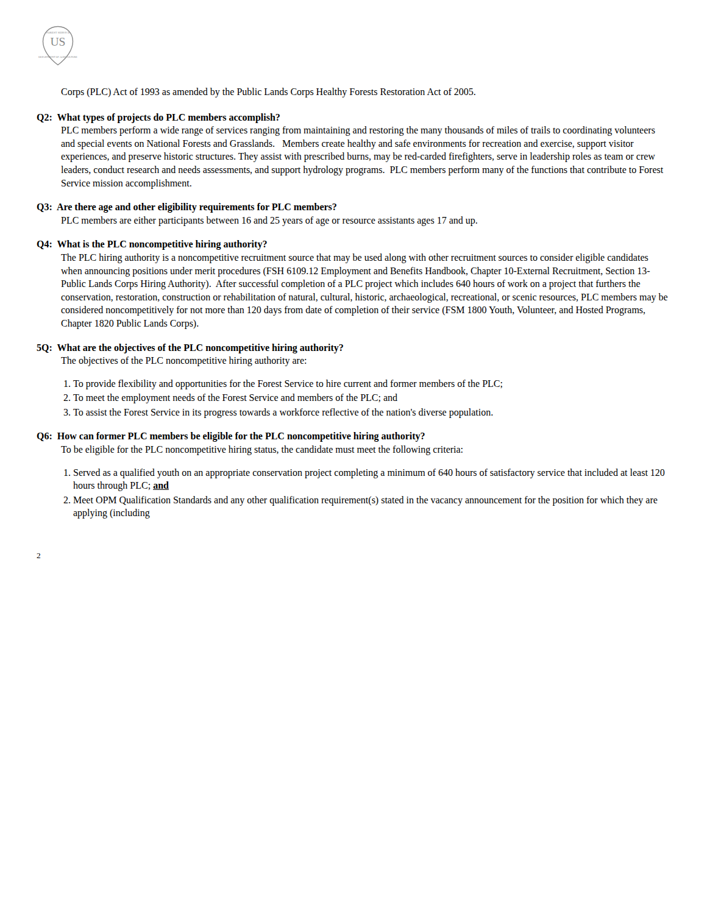US FOREST SERVICE DEPARTMENT OF AGRICULTURE
Corps (PLC) Act of 1993 as amended by the Public Lands Corps Healthy Forests Restoration Act of 2005.
Q2: What types of projects do PLC members accomplish?
PLC members perform a wide range of services ranging from maintaining and restoring the many thousands of miles of trails to coordinating volunteers and special events on National Forests and Grasslands. Members create healthy and safe environments for recreation and exercise, support visitor experiences, and preserve historic structures. They assist with prescribed burns, may be red-carded firefighters, serve in leadership roles as team or crew leaders, conduct research and needs assessments, and support hydrology programs. PLC members perform many of the functions that contribute to Forest Service mission accomplishment.
Q3: Are there age and other eligibility requirements for PLC members?
PLC members are either participants between 16 and 25 years of age or resource assistants ages 17 and up.
Q4: What is the PLC noncompetitive hiring authority?
The PLC hiring authority is a noncompetitive recruitment source that may be used along with other recruitment sources to consider eligible candidates when announcing positions under merit procedures (FSH 6109.12 Employment and Benefits Handbook, Chapter 10-External Recruitment, Section 13-Public Lands Corps Hiring Authority). After successful completion of a PLC project which includes 640 hours of work on a project that furthers the conservation, restoration, construction or rehabilitation of natural, cultural, historic, archaeological, recreational, or scenic resources, PLC members may be considered noncompetitively for not more than 120 days from date of completion of their service (FSM 1800 Youth, Volunteer, and Hosted Programs, Chapter 1820 Public Lands Corps).
5Q: What are the objectives of the PLC noncompetitive hiring authority?
The objectives of the PLC noncompetitive hiring authority are:
To provide flexibility and opportunities for the Forest Service to hire current and former members of the PLC;
To meet the employment needs of the Forest Service and members of the PLC; and
To assist the Forest Service in its progress towards a workforce reflective of the nation's diverse population.
Q6: How can former PLC members be eligible for the PLC noncompetitive hiring authority?
To be eligible for the PLC noncompetitive hiring status, the candidate must meet the following criteria:
Served as a qualified youth on an appropriate conservation project completing a minimum of 640 hours of satisfactory service that included at least 120 hours through PLC; and
Meet OPM Qualification Standards and any other qualification requirement(s) stated in the vacancy announcement for the position for which they are applying (including
2